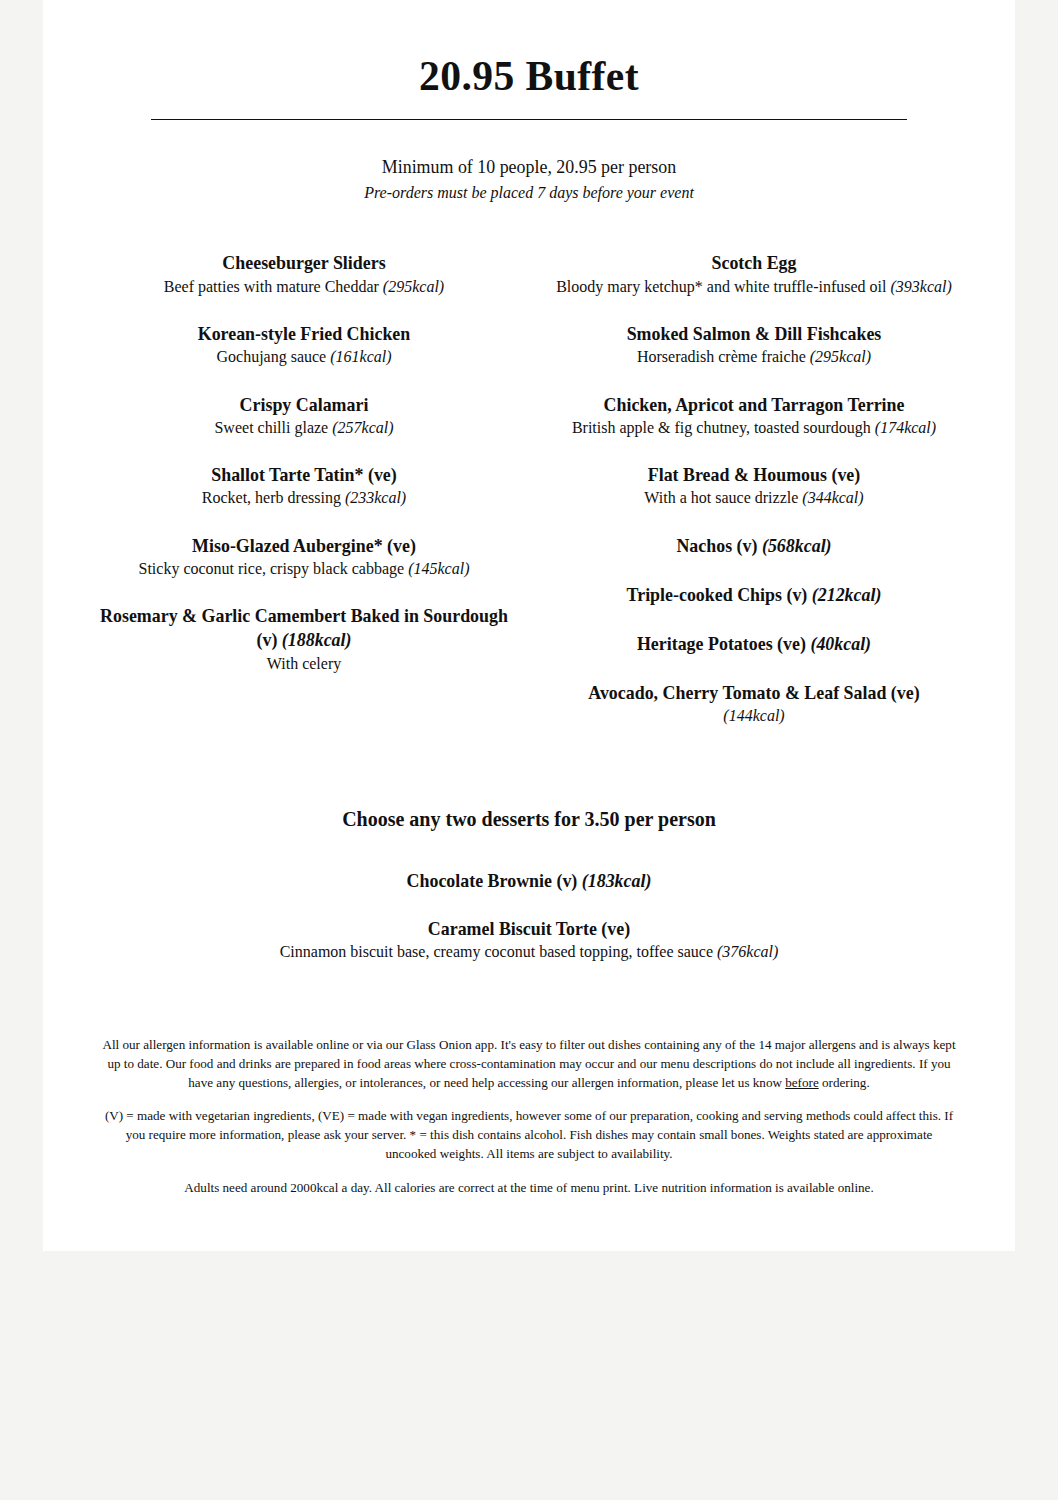20.95 Buffet
Minimum of 10 people, 20.95 per person
Pre-orders must be placed 7 days before your event
Cheeseburger Sliders Beef patties with mature Cheddar (295kcal)
Korean-style Fried Chicken Gochujang sauce (161kcal)
Crispy Calamari Sweet chilli glaze (257kcal)
Shallot Tarte Tatin* (ve) Rocket, herb dressing (233kcal)
Miso-Glazed Aubergine* (ve) Sticky coconut rice, crispy black cabbage (145kcal)
Rosemary & Garlic Camembert Baked in Sourdough (v) (188kcal) With celery
Scotch Egg Bloody mary ketchup* and white truffle-infused oil (393kcal)
Smoked Salmon & Dill Fishcakes Horseradish crème fraiche (295kcal)
Chicken, Apricot and Tarragon Terrine British apple & fig chutney, toasted sourdough (174kcal)
Flat Bread & Houmous (ve) With a hot sauce drizzle (344kcal)
Nachos (v) (568kcal)
Triple-cooked Chips (v) (212kcal)
Heritage Potatoes (ve) (40kcal)
Avocado, Cherry Tomato & Leaf Salad (ve) (144kcal)
Choose any two desserts for 3.50 per person
Chocolate Brownie (v) (183kcal)
Caramel Biscuit Torte (ve) Cinnamon biscuit base, creamy coconut based topping, toffee sauce (376kcal)
All our allergen information is available online or via our Glass Onion app. It's easy to filter out dishes containing any of the 14 major allergens and is always kept up to date. Our food and drinks are prepared in food areas where cross-contamination may occur and our menu descriptions do not include all ingredients. If you have any questions, allergies, or intolerances, or need help accessing our allergen information, please let us know before ordering.
(V) = made with vegetarian ingredients, (VE) = made with vegan ingredients, however some of our preparation, cooking and serving methods could affect this. If you require more information, please ask your server. * = this dish contains alcohol. Fish dishes may contain small bones. Weights stated are approximate uncooked weights. All items are subject to availability.
Adults need around 2000kcal a day. All calories are correct at the time of menu print. Live nutrition information is available online.